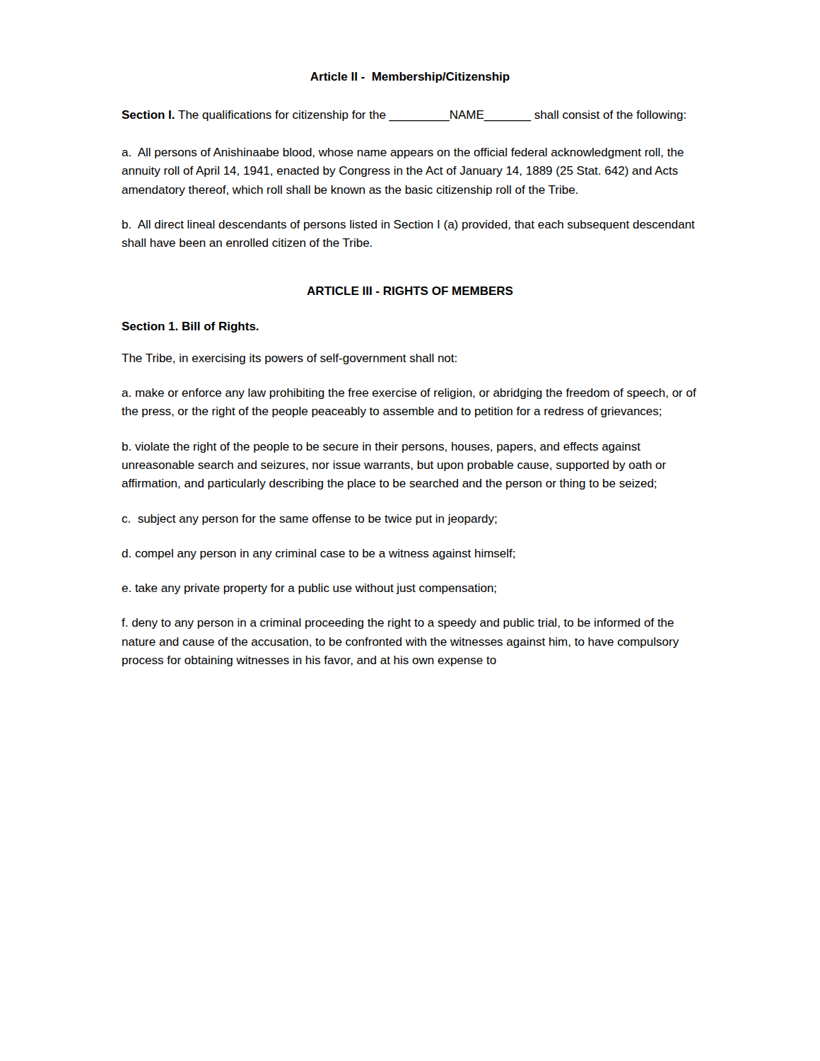Article II - Membership/Citizenship
Section I. The qualifications for citizenship for the _________NAME_______ shall consist of the following:
a. All persons of Anishinaabe blood, whose name appears on the official federal acknowledgment roll, the annuity roll of April 14, 1941, enacted by Congress in the Act of January 14, 1889 (25 Stat. 642) and Acts amendatory thereof, which roll shall be known as the basic citizenship roll of the Tribe.
b. All direct lineal descendants of persons listed in Section I (a) provided, that each subsequent descendant shall have been an enrolled citizen of the Tribe.
ARTICLE III - RIGHTS OF MEMBERS
Section 1. Bill of Rights.
The Tribe, in exercising its powers of self-government shall not:
a. make or enforce any law prohibiting the free exercise of religion, or abridging the freedom of speech, or of the press, or the right of the people peaceably to assemble and to petition for a redress of grievances;
b. violate the right of the people to be secure in their persons, houses, papers, and effects against unreasonable search and seizures, nor issue warrants, but upon probable cause, supported by oath or affirmation, and particularly describing the place to be searched and the person or thing to be seized;
c. subject any person for the same offense to be twice put in jeopardy;
d. compel any person in any criminal case to be a witness against himself;
e. take any private property for a public use without just compensation;
f. deny to any person in a criminal proceeding the right to a speedy and public trial, to be informed of the nature and cause of the accusation, to be confronted with the witnesses against him, to have compulsory process for obtaining witnesses in his favor, and at his own expense to